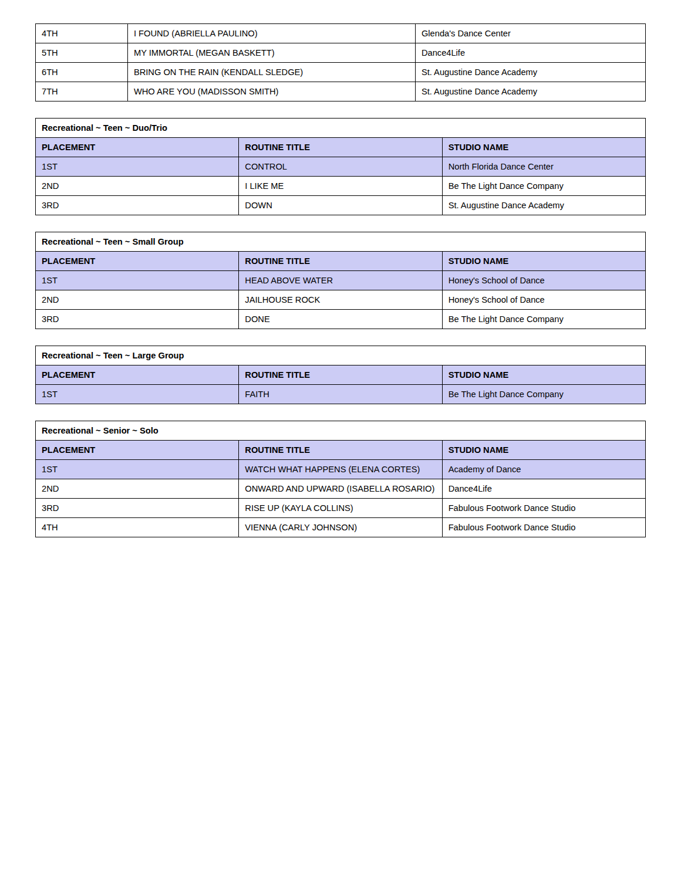| 4TH | I FOUND (ABRIELLA PAULINO) | Glenda's Dance Center |
| 5TH | MY IMMORTAL (MEGAN BASKETT) | Dance4Life |
| 6TH | BRING ON THE RAIN (KENDALL SLEDGE) | St. Augustine Dance Academy |
| 7TH | WHO ARE YOU (MADISSON SMITH) | St. Augustine Dance Academy |
| Recreational ~ Teen ~ Duo/Trio |
| PLACEMENT | ROUTINE TITLE | STUDIO NAME |
| 1ST | CONTROL | North Florida Dance Center |
| 2ND | I LIKE ME | Be The Light Dance Company |
| 3RD | DOWN | St. Augustine Dance Academy |
| Recreational ~ Teen ~ Small Group |
| PLACEMENT | ROUTINE TITLE | STUDIO NAME |
| 1ST | HEAD ABOVE WATER | Honey's School of Dance |
| 2ND | JAILHOUSE ROCK | Honey's School of Dance |
| 3RD | DONE | Be The Light Dance Company |
| Recreational ~ Teen ~ Large Group |
| PLACEMENT | ROUTINE TITLE | STUDIO NAME |
| 1ST | FAITH | Be The Light Dance Company |
| Recreational ~ Senior ~ Solo |
| PLACEMENT | ROUTINE TITLE | STUDIO NAME |
| 1ST | WATCH WHAT HAPPENS (ELENA CORTES) | Academy of Dance |
| 2ND | ONWARD AND UPWARD (ISABELLA ROSARIO) | Dance4Life |
| 3RD | RISE UP (KAYLA COLLINS) | Fabulous Footwork Dance Studio |
| 4TH | VIENNA (CARLY JOHNSON) | Fabulous Footwork Dance Studio |